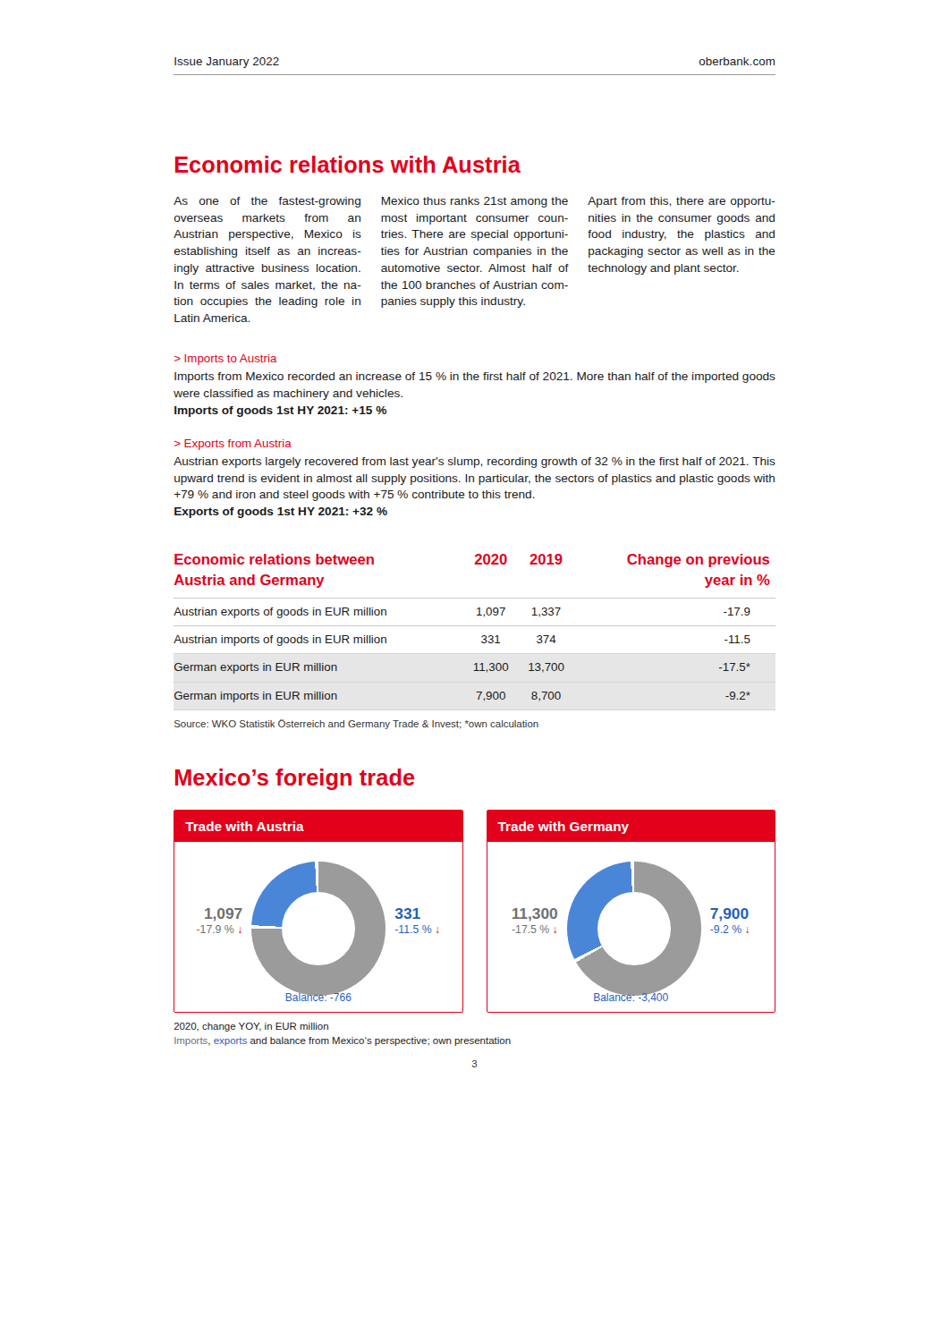Issue January 2022
oberbank.com
Economic relations with Austria
As one of the fastest-growing overseas markets from an Austrian perspective, Mexico is establishing itself as an increasingly attractive business location. In terms of sales market, the nation occupies the leading role in Latin America.
Mexico thus ranks 21st among the most important consumer countries. There are special opportunities for Austrian companies in the automotive sector. Almost half of the 100 branches of Austrian companies supply this industry.
Apart from this, there are opportunities in the consumer goods and food industry, the plastics and packaging sector as well as in the technology and plant sector.
> Imports to Austria
Imports from Mexico recorded an increase of 15 % in the first half of 2021. More than half of the imported goods were classified as machinery and vehicles.
Imports of goods 1st HY 2021: +15 %
> Exports from Austria
Austrian exports largely recovered from last year's slump, recording growth of 32 % in the first half of 2021. This upward trend is evident in almost all supply positions. In particular, the sectors of plastics and plastic goods with +79 % and iron and steel goods with +75 % contribute to this trend.
Exports of goods 1st HY 2021: +32 %
| Economic relations between | 2020 | 2019 | Change on previous |
| --- | --- | --- | --- |
| Austria and Germany | | | year in % |
| Austrian exports of goods in EUR million | 1,097 | 1,337 | -17.9 |
| Austrian imports of goods in EUR million | 331 | 374 | -11.5 |
| German exports in EUR million | 11,300 | 13,700 | -17.5* |
| German imports in EUR million | 7,900 | 8,700 | -9.2* |
Source: WKO Statistik Österreich and Germany Trade & Invest; *own calculation
Mexico’s foreign trade
Trade with Austria
1,097-17.9 % ↓
331-11.5 % ↓
Balance: -766
Trade with Germany
11,300-17.5 % ↓
7,900-9.2 % ↓
Balance: -3,400
2020, change YOY, in EUR million
Imports, exports and balance from Mexico‘s perspective; own presentation
3